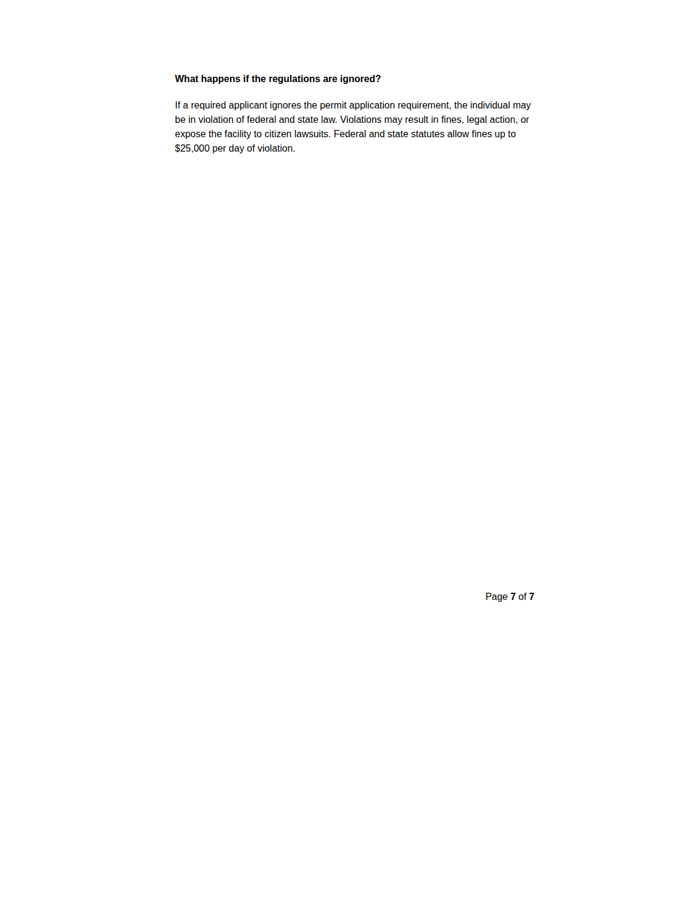What happens if the regulations are ignored?
If a required applicant ignores the permit application requirement, the individual may be in violation of federal and state law. Violations may result in fines, legal action, or expose the facility to citizen lawsuits. Federal and state statutes allow fines up to $25,000 per day of violation.
Page 7 of 7